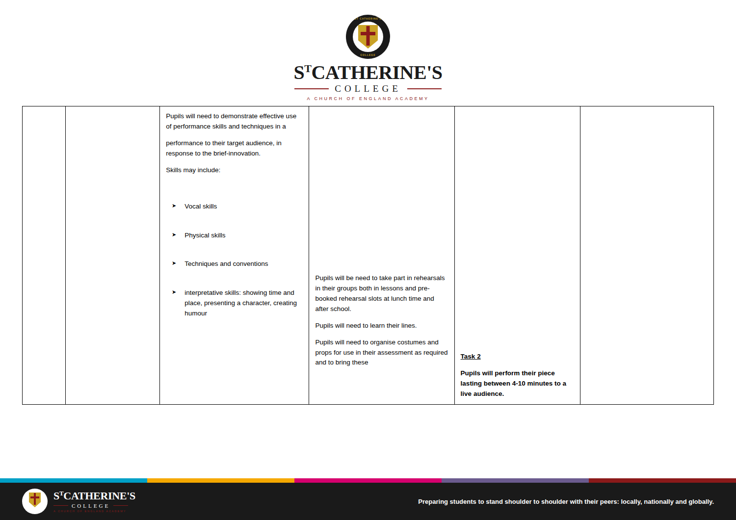ST CATHERINE'S
COLLEGE
STCATHERINE'S
COLLEGE
A CHURCH OF ENGLAND ACADEMY
| | | Pupils will need to demonstrate effective use of performance skills and techniques in a performance to their target audience, in response to the brief-innovation. Skills may include: Vocal skills Physical skills Techniques and conventions interpretative skills: showing time and place, presenting a character, creating humour | Pupils will be need to take part in rehearsals in their groups both in lessons and pre-booked rehearsal slots at lunch time and after school. Pupils will need to learn their lines. Pupils will need to organise costumes and props for use in their assessment as required and to bring these | Task 2 Pupils will perform their piece lasting between 4-10 minutes to a live audience. | |
STCATHERINE'S
COLLEGE
A CHURCH OF ENGLAND ACADEMY
Preparing students to stand shoulder to shoulder with their peers: locally, nationally and globally.